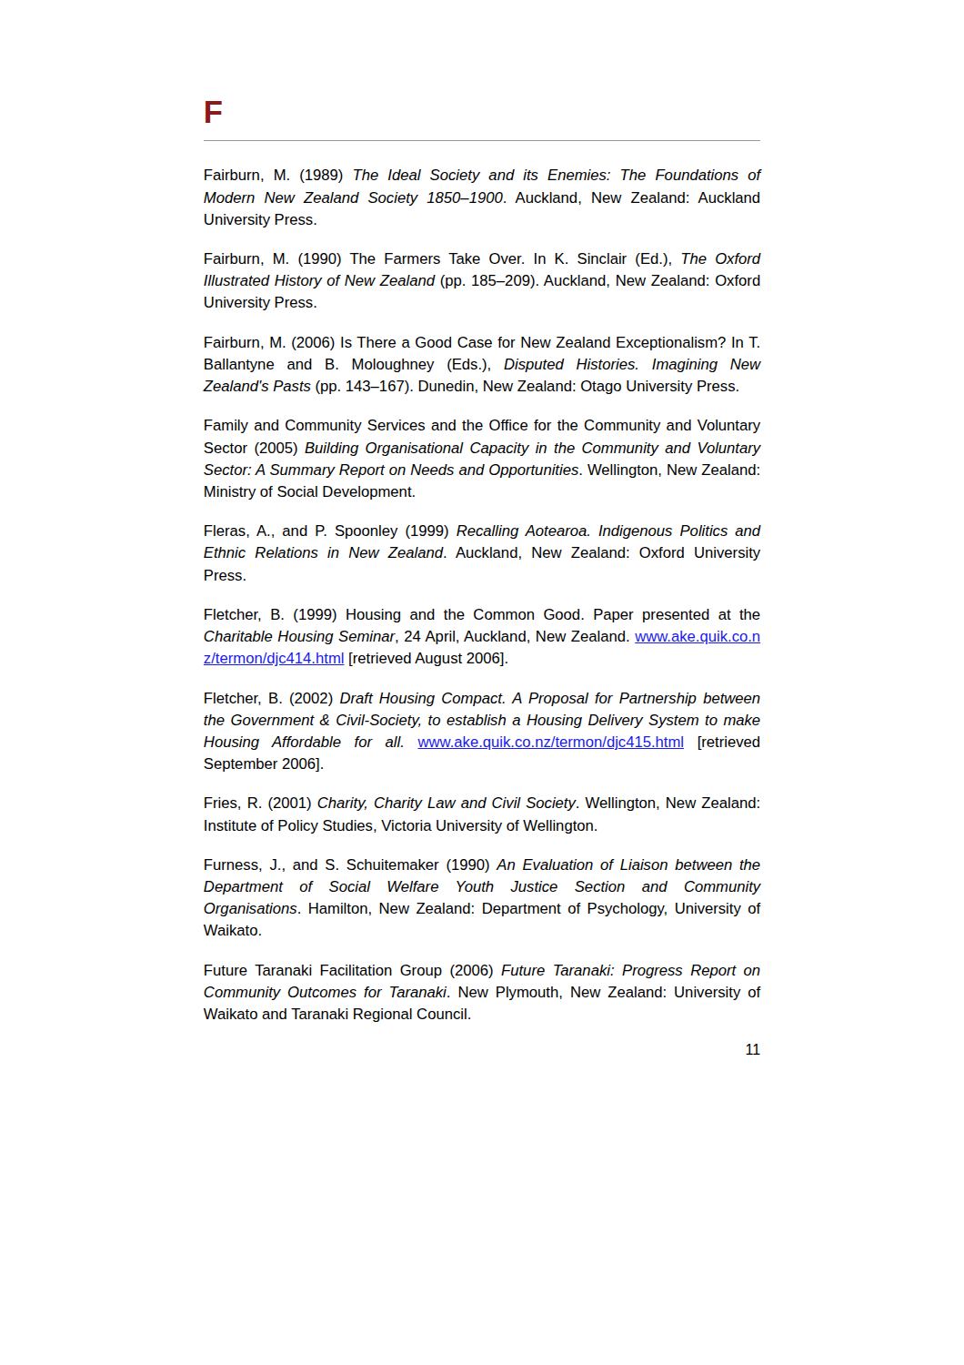F
Fairburn, M. (1989) The Ideal Society and its Enemies: The Foundations of Modern New Zealand Society 1850–1900. Auckland, New Zealand: Auckland University Press.
Fairburn, M. (1990) The Farmers Take Over. In K. Sinclair (Ed.), The Oxford Illustrated History of New Zealand (pp. 185–209). Auckland, New Zealand: Oxford University Press.
Fairburn, M. (2006) Is There a Good Case for New Zealand Exceptionalism? In T. Ballantyne and B. Moloughney (Eds.), Disputed Histories. Imagining New Zealand's Pasts (pp. 143–167). Dunedin, New Zealand: Otago University Press.
Family and Community Services and the Office for the Community and Voluntary Sector (2005) Building Organisational Capacity in the Community and Voluntary Sector: A Summary Report on Needs and Opportunities. Wellington, New Zealand: Ministry of Social Development.
Fleras, A., and P. Spoonley (1999) Recalling Aotearoa. Indigenous Politics and Ethnic Relations in New Zealand. Auckland, New Zealand: Oxford University Press.
Fletcher, B. (1999) Housing and the Common Good. Paper presented at the Charitable Housing Seminar, 24 April, Auckland, New Zealand. www.ake.quik.co.nz/termon/djc414.html [retrieved August 2006].
Fletcher, B. (2002) Draft Housing Compact. A Proposal for Partnership between the Government & Civil-Society, to establish a Housing Delivery System to make Housing Affordable for all. www.ake.quik.co.nz/termon/djc415.html [retrieved September 2006].
Fries, R. (2001) Charity, Charity Law and Civil Society. Wellington, New Zealand: Institute of Policy Studies, Victoria University of Wellington.
Furness, J., and S. Schuitemaker (1990) An Evaluation of Liaison between the Department of Social Welfare Youth Justice Section and Community Organisations. Hamilton, New Zealand: Department of Psychology, University of Waikato.
Future Taranaki Facilitation Group (2006) Future Taranaki: Progress Report on Community Outcomes for Taranaki. New Plymouth, New Zealand: University of Waikato and Taranaki Regional Council.
11